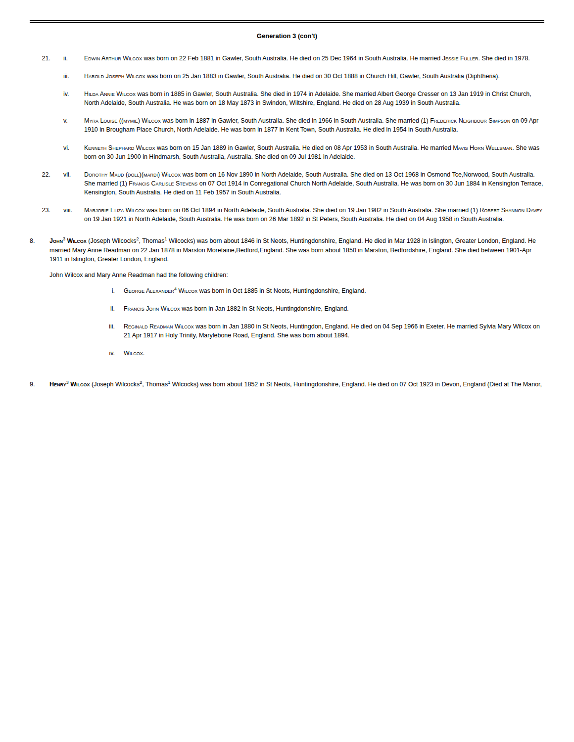Generation 3 (con't)
21.
ii.
Edwin Arthur Wilcox was born on 22 Feb 1881 in Gawler, South Australia. He died on 25 Dec 1964 in South Australia. He married Jessie Fuller. She died in 1978.
iii.
Harold Joseph Wilcox was born on 25 Jan 1883 in Gawler, South Australia. He died on 30 Oct 1888 in Church Hill, Gawler, South Australia (Diphtheria).
iv.
Hilda Annie Wilcox was born in 1885 in Gawler, South Australia. She died in 1974 in Adelaide. She married Albert George Cresser on 13 Jan 1919 in Christ Church, North Adelaide, South Australia. He was born on 18 May 1873 in Swindon, Wiltshire, England. He died on 28 Aug 1939 in South Australia.
v.
Myra Louise ((mymie) Wilcox was born in 1887 in Gawler, South Australia. She died in 1966 in South Australia. She married (1) Frederick Neighbour Simpson on 09 Apr 1910 in Brougham Place Church, North Adelaide. He was born in 1877 in Kent Town, South Australia. He died in 1954 in South Australia.
vi.
Kenneth Shephard Wilcox was born on 15 Jan 1889 in Gawler, South Australia. He died on 08 Apr 1953 in South Australia. He married Mavis Horn Wellsman. She was born on 30 Jun 1900 in Hindmarsh, South Australia, Australia. She died on 09 Jul 1981 in Adelaide.
22.
vii.
Dorothy Maud (doll)(mardi) Wilcox was born on 16 Nov 1890 in North Adelaide, South Australia. She died on 13 Oct 1968 in Osmond Tce,Norwood, South Australia. She married (1) Francis Carlisle Stevens on 07 Oct 1914 in Conregational Church North Adelaide, South Australia. He was born on 30 Jun 1884 in Kensington Terrace, Kensington, South Australia. He died on 11 Feb 1957 in South Australia.
23.
viii.
Marjorie Eliza Wilcox was born on 06 Oct 1894 in North Adelaide, South Australia. She died on 19 Jan 1982 in South Australia. She married (1) Robert Shannon Davey on 19 Jan 1921 in North Adelaide, South Australia. He was born on 26 Mar 1892 in St Peters, South Australia. He died on 04 Aug 1958 in South Australia.
8.
John3 Wilcox (Joseph Wilcocks2, Thomas1 Wilcocks) was born about 1846 in St Neots, Huntingdonshire, England. He died in Mar 1928 in Islington, Greater London, England. He married Mary Anne Readman on 22 Jan 1878 in Marston Moretaine,Bedford,England. She was born about 1850 in Marston, Bedfordshire, England. She died between 1901-Apr 1911 in Islington, Greater London, England.
John Wilcox and Mary Anne Readman had the following children:
i.
George Alexander4 Wilcox was born in Oct 1885 in St Neots, Huntingdonshire, England.
ii.
Francis John Wilcox was born in Jan 1882 in St Neots, Huntingdonshire, England.
iii.
Reginald Readman Wilcox was born in Jan 1880 in St Neots, Huntingdon, England. He died on 04 Sep 1966 in Exeter. He married Sylvia Mary Wilcox on 21 Apr 1917 in Holy Trinity, Marylebone Road, England. She was born about 1894.
iv.
Wilcox.
9.
Henry3 Wilcox (Joseph Wilcocks2, Thomas1 Wilcocks) was born about 1852 in St Neots, Huntingdonshire, England. He died on 07 Oct 1923 in Devon, England (Died at The Manor,